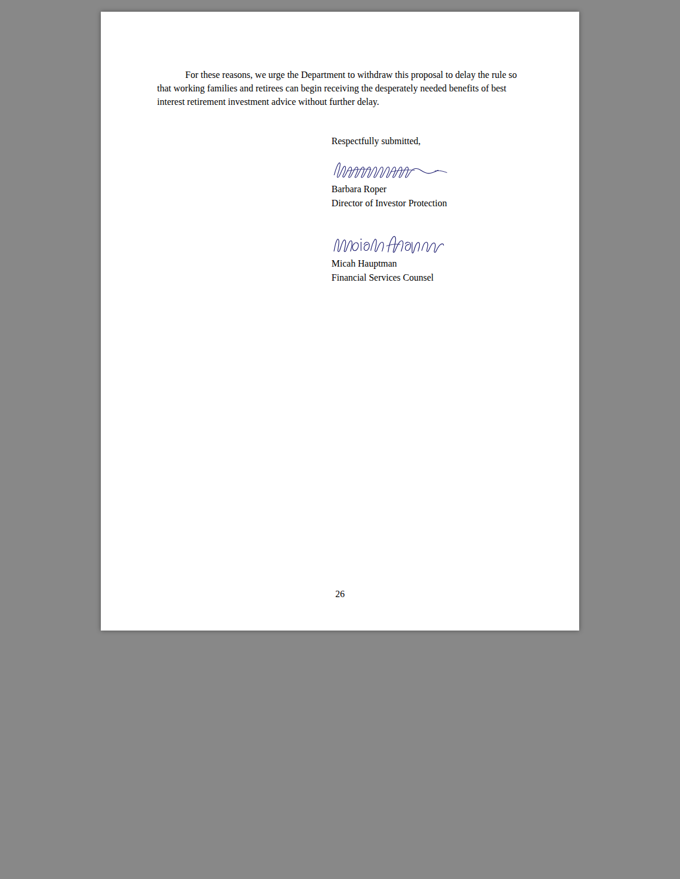For these reasons, we urge the Department to withdraw this proposal to delay the rule so that working families and retirees can begin receiving the desperately needed benefits of best interest retirement investment advice without further delay.
Respectfully submitted,
Barbara Roper
Director of Investor Protection
Micah Hauptman
Financial Services Counsel
26